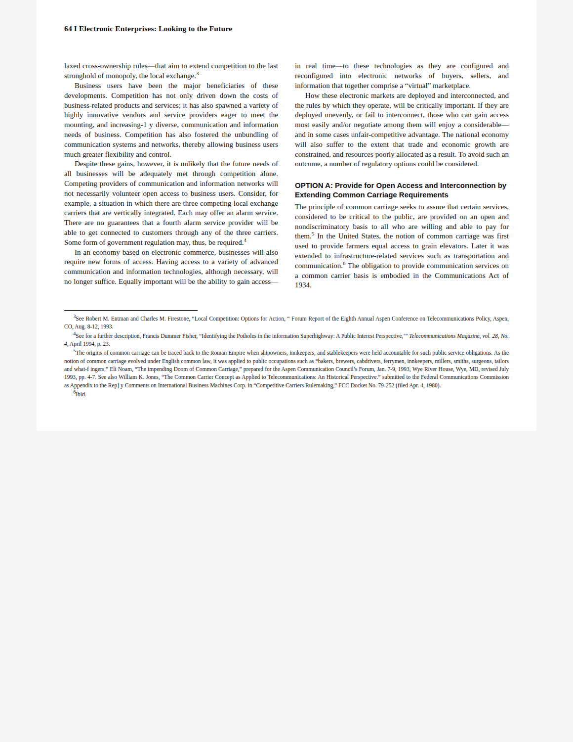64 I Electronic Enterprises: Looking to the Future
laxed cross-ownership rules—that aim to extend competition to the last stronghold of monopoly, the local exchange.3
Business users have been the major beneficiaries of these developments. Competition has not only driven down the costs of business-related products and services; it has also spawned a variety of highly innovative vendors and service providers eager to meet the mounting, and increasing-1 y diverse, communication and information needs of business. Competition has also fostered the unbundling of communication systems and networks, thereby allowing business users much greater flexibility and control.
Despite these gains, however, it is unlikely that the future needs of all businesses will be adequately met through competition alone. Competing providers of communication and information networks will not necessarily volunteer open access to business users. Consider, for example, a situation in which there are three competing local exchange carriers that are vertically integrated. Each may offer an alarm service. There are no guarantees that a fourth alarm service provider will be able to get connected to customers through any of the three carriers. Some form of government regulation may, thus, be required.4
In an economy based on electronic commerce, businesses will also require new forms of access. Having access to a variety of advanced communication and information technologies, although necessary, will no longer suffice. Equally important will be the ability to gain access—in real time—to these technologies as they are configured and reconfigured into electronic networks of buyers, sellers, and information that together comprise a “virtual” marketplace.
How these electronic markets are deployed and interconnected, and the rules by which they operate, will be critically important. If they are deployed unevenly, or fail to interconnect, those who can gain access most easily and/or negotiate among them will enjoy a considerable—and in some cases unfair-competitive advantage. The national economy will also suffer to the extent that trade and economic growth are constrained, and resources poorly allocated as a result. To avoid such an outcome, a number of regulatory options could be considered.
OPTION A: Provide for Open Access and Interconnection by Extending Common Carriage Requirements
The principle of common carriage seeks to assure that certain services, considered to be critical to the public, are provided on an open and nondiscriminatory basis to all who are willing and able to pay for them.5 In the United States, the notion of common carriage was first used to provide farmers equal access to grain elevators. Later it was extended to infrastructure-related services such as transportation and communication.6 The obligation to provide communication services on a common carrier basis is embodied in the Communications Act of 1934.
3 See Robert M. Entman and Charles M. Firestone, “Local Competition: Options for Action, “ Forum Report of the Eighth Annual Aspen Conference on Telecommunications Policy, Aspen, CO, Aug. 8-12, 1993.
4 See for a further description, Francis Dummer Fisher, “Identifying the Potholes in the information Superhighway: A Public Interest Perspective,’” Telecommunications Magazine, vol. 28, No. 4, April 1994, p. 23.
5 The origins of common carriage can be traced back to the Roman Empire when shipowners, innkeepers, and stablekeepers were held accountable for such public service obligations. As the notion of common carriage evolved under English common law, it was applied to public occupations such as “bakers, brewers, cabdrivers, ferrymen, innkeepers, millers, smiths, surgeons, tailors and what-f ingers.” Eli Noam, “The impending Doom of Common Carriage,” prepared for the Aspen Communication Council’s Forum, Jan. 7-9, 1993, Wye River House, Wye, MD, revised July 1993, pp. 4-7. See also William K. Jones, “The Common Carrier Concept as Applied to Telecommunications: An Historical Perspective.” submitted to the Federal Communications Commission as Appendix to the Rep] y Comments on International Business Machines Corp. in “Competitive Carriers Rulemaking,” FCC Docket No. 79-252 (filed Apr. 4, 1980).
6 Ibid.